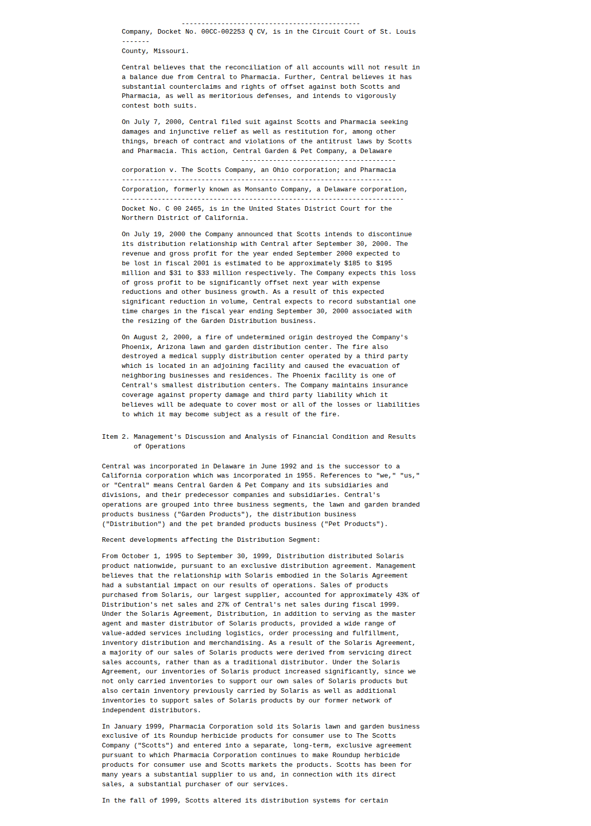---------------------------------------------
Company, Docket No. 00CC-002253 Q CV, is in the Circuit Court of St. Louis ------- County, Missouri.
Central believes that the reconciliation of all accounts will not result in a balance due from Central to Pharmacia. Further, Central believes it has substantial counterclaims and rights of offset against both Scotts and Pharmacia, as well as meritorious defenses, and intends to vigorously contest both suits.
On July 7, 2000, Central filed suit against Scotts and Pharmacia seeking damages and injunctive relief as well as restitution for, among other things, breach of contract and violations of the antitrust laws by Scotts and Pharmacia. This action, Central Garden & Pet Company, a Delaware --------------------------------------- corporation v. The Scotts Company, an Ohio corporation; and Pharmacia -------------------------------------------------------------------- Corporation, formerly known as Monsanto Company, a Delaware corporation, ----------------------------------------------------------------------- Docket No. C 00 2465, is in the United States District Court for the Northern District of California.
On July 19, 2000 the Company announced that Scotts intends to discontinue its distribution relationship with Central after September 30, 2000. The revenue and gross profit for the year ended September 2000 expected to be lost in fiscal 2001 is estimated to be approximately $185 to $195 million and $31 to $33 million respectively. The Company expects this loss of gross profit to be significantly offset next year with expense reductions and other business growth. As a result of this expected significant reduction in volume, Central expects to record substantial one time charges in the fiscal year ending September 30, 2000 associated with the resizing of the Garden Distribution business.
On August 2, 2000, a fire of undetermined origin destroyed the Company's Phoenix, Arizona lawn and garden distribution center. The fire also destroyed a medical supply distribution center operated by a third party which is located in an adjoining facility and caused the evacuation of neighboring businesses and residences. The Phoenix facility is one of Central's smallest distribution centers. The Company maintains insurance coverage against property damage and third party liability which it believes will be adequate to cover most or all of the losses or liabilities to which it may become subject as a result of the fire.
Item 2. Management's Discussion and Analysis of Financial Condition and Results of Operations
Central was incorporated in Delaware in June 1992 and is the successor to a California corporation which was incorporated in 1955. References to "we," "us," or "Central" means Central Garden & Pet Company and its subsidiaries and divisions, and their predecessor companies and subsidiaries. Central's operations are grouped into three business segments, the lawn and garden branded products business ("Garden Products"), the distribution business ("Distribution") and the pet branded products business ("Pet Products").
Recent developments affecting the Distribution Segment:
From October 1, 1995 to September 30, 1999, Distribution distributed Solaris product nationwide, pursuant to an exclusive distribution agreement. Management believes that the relationship with Solaris embodied in the Solaris Agreement had a substantial impact on our results of operations. Sales of products purchased from Solaris, our largest supplier, accounted for approximately 43% of Distribution's net sales and 27% of Central's net sales during fiscal 1999. Under the Solaris Agreement, Distribution, in addition to serving as the master agent and master distributor of Solaris products, provided a wide range of value-added services including logistics, order processing and fulfillment, inventory distribution and merchandising. As a result of the Solaris Agreement, a majority of our sales of Solaris products were derived from servicing direct sales accounts, rather than as a traditional distributor. Under the Solaris Agreement, our inventories of Solaris product increased significantly, since we not only carried inventories to support our own sales of Solaris products but also certain inventory previously carried by Solaris as well as additional inventories to support sales of Solaris products by our former network of independent distributors.
In January 1999, Pharmacia Corporation sold its Solaris lawn and garden business exclusive of its Roundup herbicide products for consumer use to The Scotts Company ("Scotts") and entered into a separate, long-term, exclusive agreement pursuant to which Pharmacia Corporation continues to make Roundup herbicide products for consumer use and Scotts markets the products. Scotts has been for many years a substantial supplier to us and, in connection with its direct sales, a substantial purchaser of our services.
In the fall of 1999, Scotts altered its distribution systems for certain